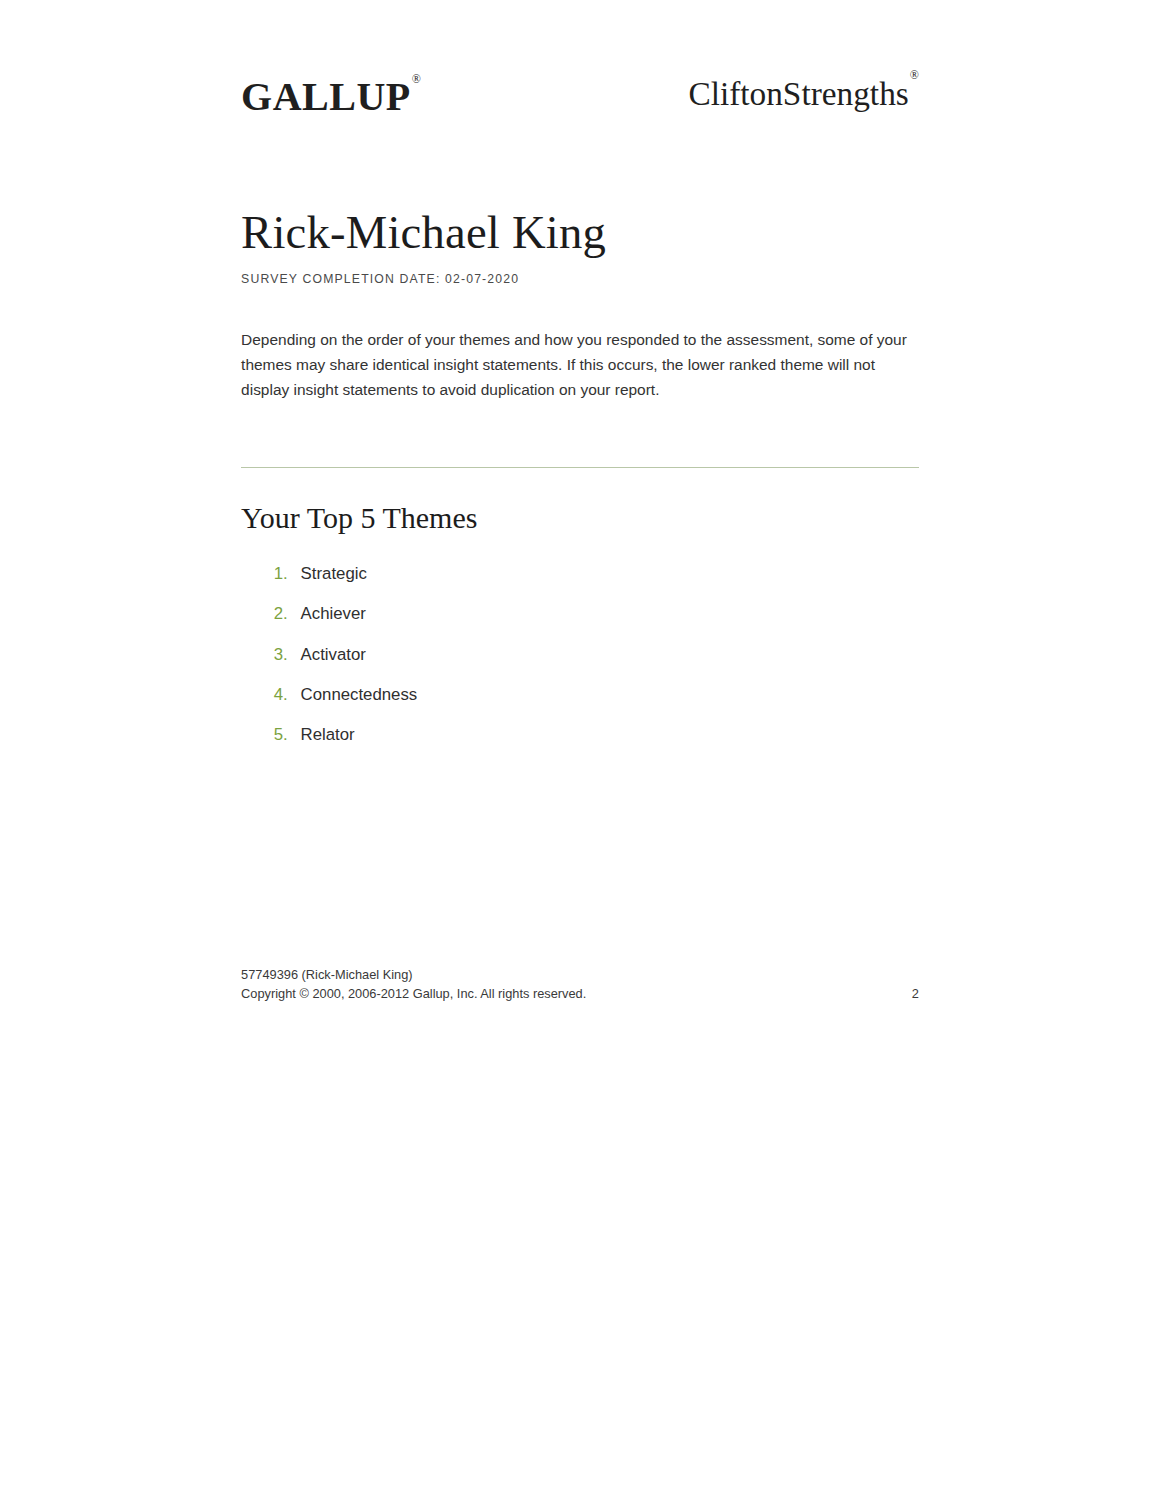GALLUP®
CliftonStrengths®
Rick-Michael King
Survey Completion Date: 02-07-2020
Depending on the order of your themes and how you responded to the assessment, some of your themes may share identical insight statements. If this occurs, the lower ranked theme will not display insight statements to avoid duplication on your report.
Your Top 5 Themes
Strategic
Achiever
Activator
Connectedness
Relator
57749396 (Rick-Michael King)
Copyright © 2000, 2006-2012 Gallup, Inc. All rights reserved.
2